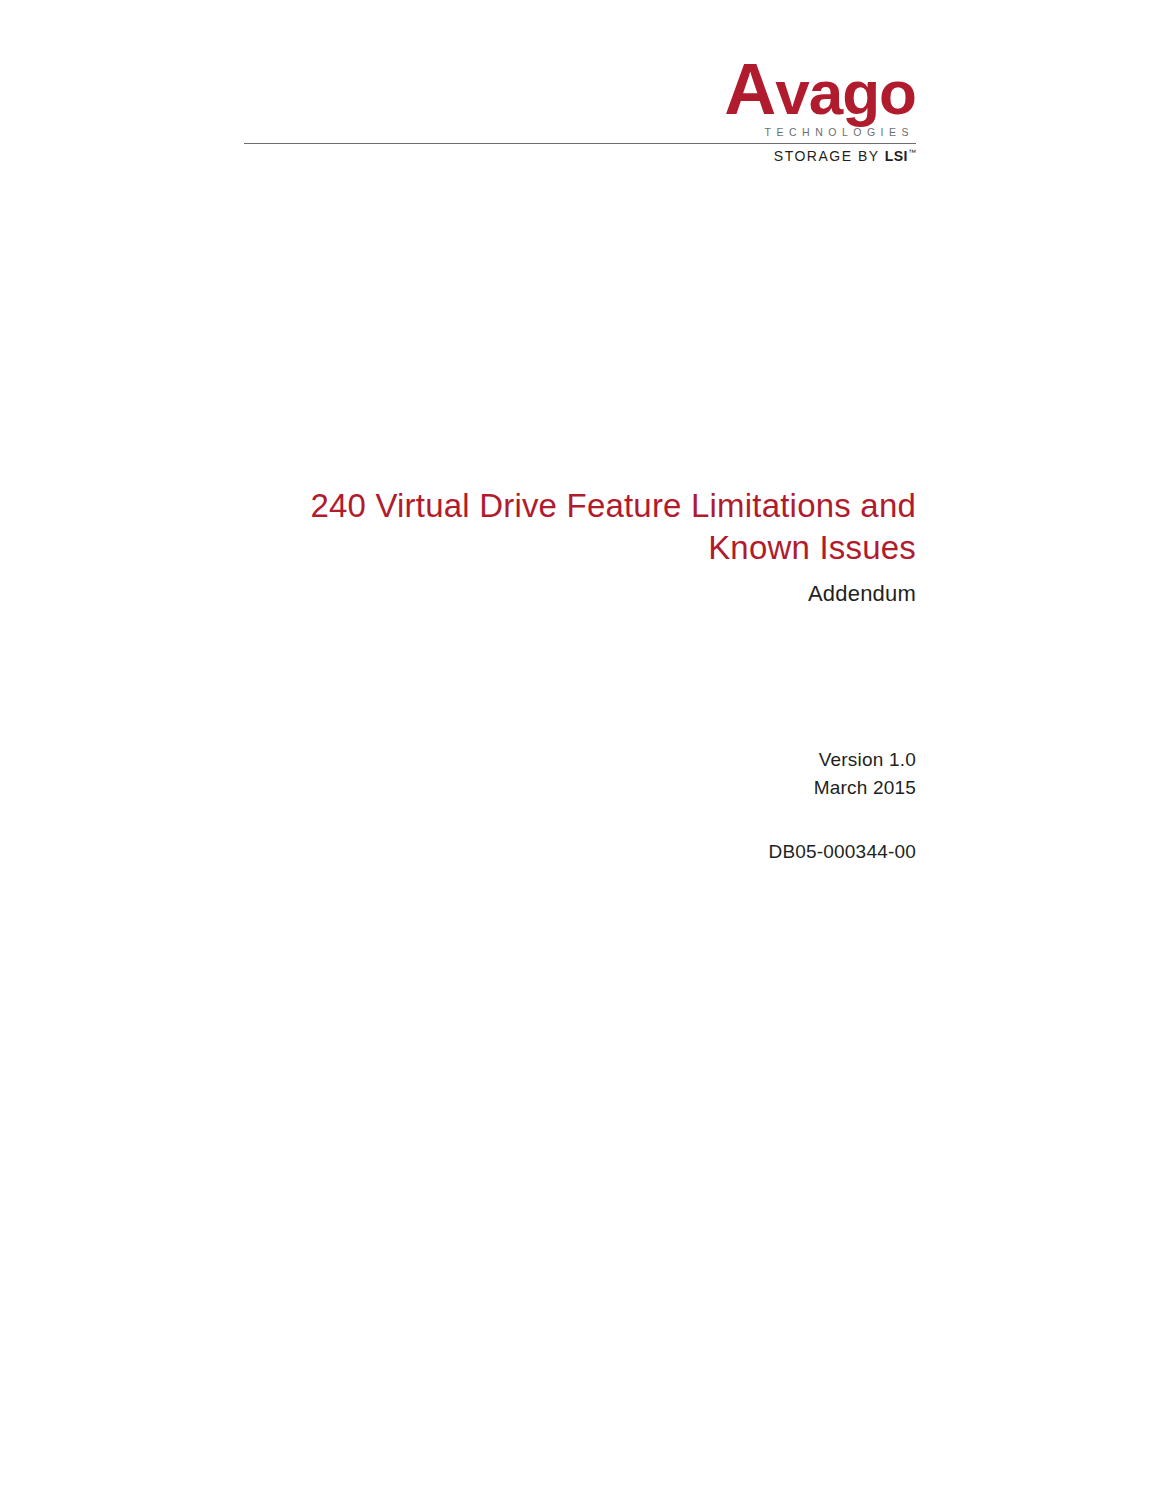Avago
TECHNOLOGIES
STORAGE BY LSI™
240 Virtual Drive Feature Limitations and Known Issues
Addendum
Version 1.0
March 2015
DB05-000344-00